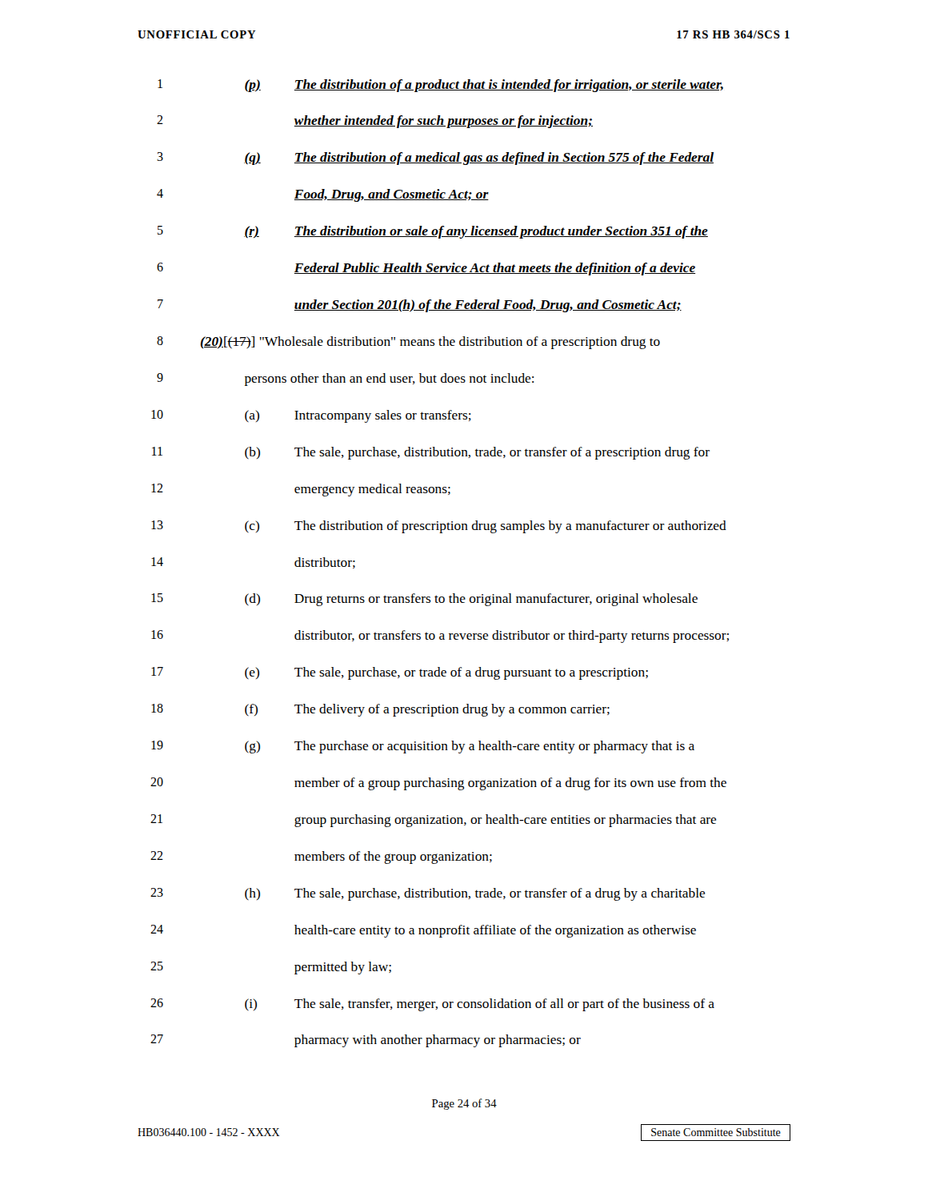Unofficial Copy 17 RS HB 364/SCS 1
(p) The distribution of a product that is intended for irrigation, or sterile water,
whether intended for such purposes or for injection;
(q) The distribution of a medical gas as defined in Section 575 of the Federal
Food, Drug, and Cosmetic Act; or
(r) The distribution or sale of any licensed product under Section 351 of the
Federal Public Health Service Act that meets the definition of a device
under Section 201(h) of the Federal Food, Drug, and Cosmetic Act;
(20)[(17)] "Wholesale distribution" means the distribution of a prescription drug to
persons other than an end user, but does not include:
(a) Intracompany sales or transfers;
(b) The sale, purchase, distribution, trade, or transfer of a prescription drug for
emergency medical reasons;
(c) The distribution of prescription drug samples by a manufacturer or authorized
distributor;
(d) Drug returns or transfers to the original manufacturer, original wholesale
distributor, or transfers to a reverse distributor or third-party returns processor;
(e) The sale, purchase, or trade of a drug pursuant to a prescription;
(f) The delivery of a prescription drug by a common carrier;
(g) The purchase or acquisition by a health-care entity or pharmacy that is a
member of a group purchasing organization of a drug for its own use from the
group purchasing organization, or health-care entities or pharmacies that are
members of the group organization;
(h) The sale, purchase, distribution, trade, or transfer of a drug by a charitable
health-care entity to a nonprofit affiliate of the organization as otherwise
permitted by law;
(i) The sale, transfer, merger, or consolidation of all or part of the business of a
pharmacy with another pharmacy or pharmacies; or
Page 24 of 34
HB036440.100 - 1452 - XXXX Senate Committee Substitute